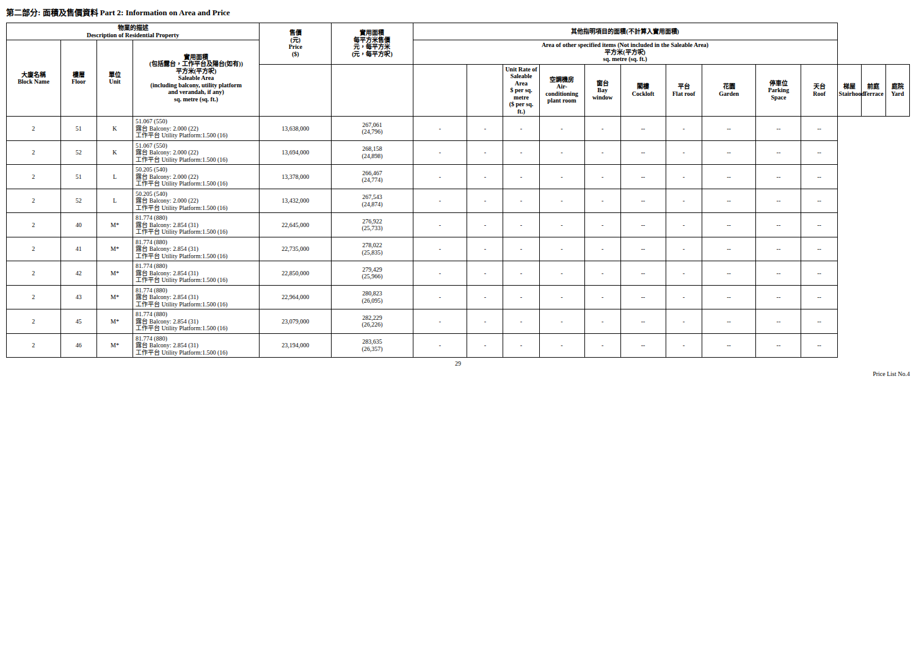第二部分: 面積及售價資料 Part 2: Information on Area and Price
| 物業的描述 Description of Residential Property | 售價 (元) Price ($) | 實用面積 每平方米售價 元，每平方米 (元，每平方呎) | 其他指明項目的面積(不計算入實用面積) |
| --- | --- | --- | --- |
| 大廈名稱 Block Name | 樓層 Floor | 單位 Unit | 實用面積 (包括露台，工作平台及陽台(如有)) 平方米(平方呎) Saleable Area (including balcony, utility platform and verandah, if any) sq. metre (sq. ft.) | Area of other specified items (Not included in the Saleable Area) 平方米(平方呎) sq. metre (sq. ft.) |
| | | | | Unit Rate of Saleable Area $ per sq. metre ($ per sq. ft.) | 空調機房 Air- conditioning plant room | 窗台 Bay window | 閣樓 Cockloft | 平台 Flat roof | 花園 Garden | 停車位 Parking Space | 天台 Roof | 梯屋 Stairhood | 前庭 Terrace | 庭院 Yard |
| 2 | 51 | K | 51.067 (550) 露台 Balcony: 2.000 (22) 工作平台 Utility Platform:1.500 (16) | 13,638,000 | 267,061 (24,796) | - | - | - | - | - | -- | - | -- | -- | -- |
| 2 | 52 | K | 51.067 (550) 露台 Balcony: 2.000 (22) 工作平台 Utility Platform:1.500 (16) | 13,694,000 | 268,158 (24,898) | - | - | - | - | - | -- | - | -- | -- | -- |
| 2 | 51 | L | 50.205 (540) 露台 Balcony: 2.000 (22) 工作平台 Utility Platform:1.500 (16) | 13,378,000 | 266,467 (24,774) | - | - | - | - | - | -- | - | -- | -- | -- |
| 2 | 52 | L | 50.205 (540) 露台 Balcony: 2.000 (22) 工作平台 Utility Platform:1.500 (16) | 13,432,000 | 267,543 (24,874) | - | - | - | - | - | -- | - | -- | -- | -- |
| 2 | 40 | M* | 81.774 (880) 露台 Balcony: 2.854 (31) 工作平台 Utility Platform:1.500 (16) | 22,645,000 | 276,922 (25,733) | - | - | - | - | - | -- | - | -- | -- | -- |
| 2 | 41 | M* | 81.774 (880) 露台 Balcony: 2.854 (31) 工作平台 Utility Platform:1.500 (16) | 22,735,000 | 278,022 (25,835) | - | - | - | - | - | -- | - | -- | -- | -- |
| 2 | 42 | M* | 81.774 (880) 露台 Balcony: 2.854 (31) 工作平台 Utility Platform:1.500 (16) | 22,850,000 | 279,429 (25,966) | - | - | - | - | - | -- | - | -- | -- | -- |
| 2 | 43 | M* | 81.774 (880) 露台 Balcony: 2.854 (31) 工作平台 Utility Platform:1.500 (16) | 22,964,000 | 280,823 (26,095) | - | - | - | - | - | -- | - | -- | -- | -- |
| 2 | 45 | M* | 81.774 (880) 露台 Balcony: 2.854 (31) 工作平台 Utility Platform:1.500 (16) | 23,079,000 | 282,229 (26,226) | - | - | - | - | - | -- | - | -- | -- | -- |
| 2 | 46 | M* | 81.774 (880) 露台 Balcony: 2.854 (31) 工作平台 Utility Platform:1.500 (16) | 23,194,000 | 283,635 (26,357) | - | - | - | - | - | -- | - | -- | -- | -- |
29
Price List No.4